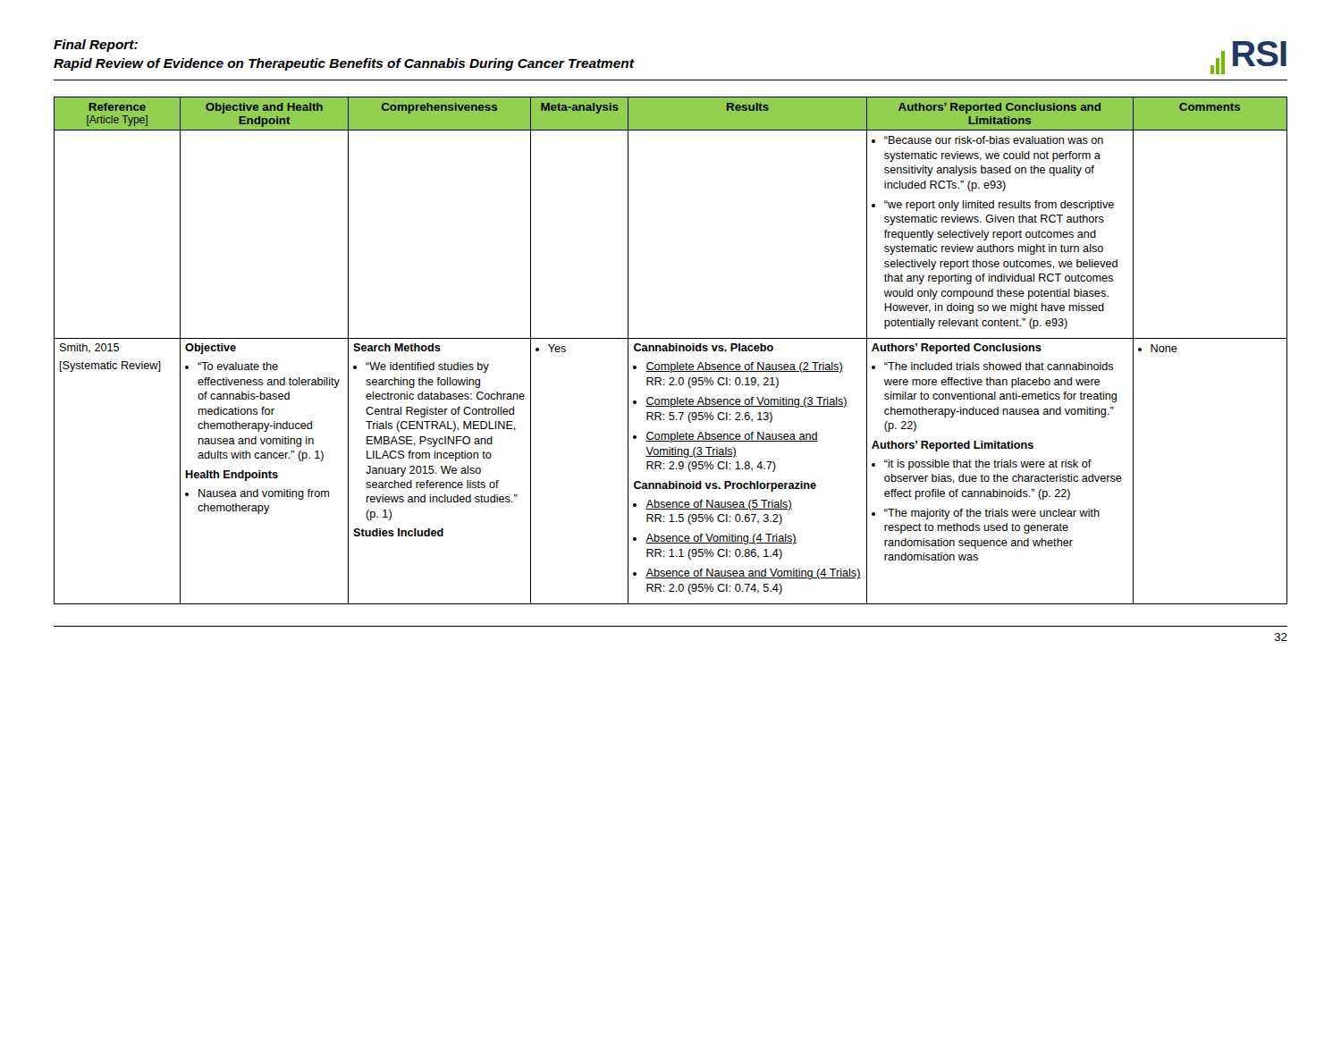Final Report:
Rapid Review of Evidence on Therapeutic Benefits of Cannabis During Cancer Treatment
RSI
| Reference [Article Type] | Objective and Health Endpoint | Comprehensiveness | Meta-analysis | Results | Authors’ Reported Conclusions and Limitations | Comments |
| --- | --- | --- | --- | --- | --- | --- |
| | | | | | “Because our risk-of-bias evaluation was on systematic reviews, we could not perform a sensitivity analysis based on the quality of included RCTs.” (p. e93) “we report only limited results from descriptive systematic reviews. Given that RCT authors frequently selectively report outcomes and systematic review authors might in turn also selectively report those outcomes, we believed that any reporting of individual RCT outcomes would only compound these potential biases. However, in doing so we might have missed potentially relevant content.” (p. e93) | |
| Smith, 2015 [Systematic Review] | Objective “To evaluate the effectiveness and tolerability of cannabis-based medications for chemotherapy-induced nausea and vomiting in adults with cancer.” (p. 1) Health Endpoints Nausea and vomiting from chemotherapy | Search Methods “We identified studies by searching the following electronic databases: Cochrane Central Register of Controlled Trials (CENTRAL), MEDLINE, EMBASE, PsycINFO and LILACS from inception to January 2015. We also searched reference lists of reviews and included studies.” (p. 1) Studies Included | Yes | Cannabinoids vs. Placebo Complete Absence of Nausea (2 Trials) RR: 2.0 (95% CI: 0.19, 21) Complete Absence of Vomiting (3 Trials) RR: 5.7 (95% CI: 2.6, 13) Complete Absence of Nausea and Vomiting (3 Trials) RR: 2.9 (95% CI: 1.8, 4.7) Cannabinoid vs. Prochlorperazine Absence of Nausea (5 Trials) RR: 1.5 (95% CI: 0.67, 3.2) Absence of Vomiting (4 Trials) RR: 1.1 (95% CI: 0.86, 1.4) Absence of Nausea and Vomiting (4 Trials) RR: 2.0 (95% CI: 0.74, 5.4) | Authors’ Reported Conclusions “The included trials showed that cannabinoids were more effective than placebo and were similar to conventional anti-emetics for treating chemotherapy-induced nausea and vomiting.” (p. 22) Authors’ Reported Limitations “it is possible that the trials were at risk of observer bias, due to the characteristic adverse effect profile of cannabinoids.” (p. 22) “The majority of the trials were unclear with respect to methods used to generate randomisation sequence and whether randomisation was | None |
32